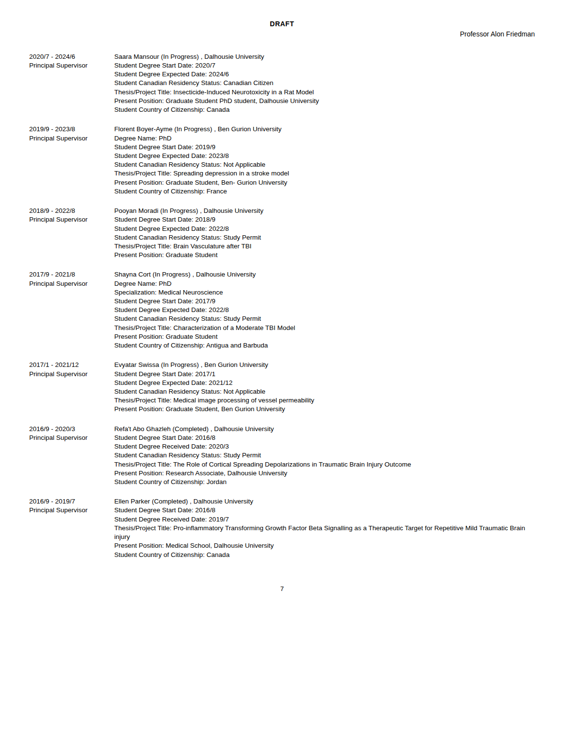DRAFT
Professor Alon Friedman
| 2020/7 - 2024/6 Principal Supervisor | Saara Mansour (In Progress) , Dalhousie University Student Degree Start Date: 2020/7 Student Degree Expected Date: 2024/6 Student Canadian Residency Status: Canadian Citizen Thesis/Project Title: Insecticide-Induced Neurotoxicity in a Rat Model Present Position: Graduate Student PhD student, Dalhousie University Student Country of Citizenship: Canada |
| 2019/9 - 2023/8 Principal Supervisor | Florent Boyer-Ayme (In Progress) , Ben Gurion University Degree Name: PhD Student Degree Start Date: 2019/9 Student Degree Expected Date: 2023/8 Student Canadian Residency Status: Not Applicable Thesis/Project Title: Spreading depression in a stroke model Present Position: Graduate Student, Ben- Gurion University Student Country of Citizenship: France |
| 2018/9 - 2022/8 Principal Supervisor | Pooyan Moradi (In Progress) , Dalhousie University Student Degree Start Date: 2018/9 Student Degree Expected Date: 2022/8 Student Canadian Residency Status: Study Permit Thesis/Project Title: Brain Vasculature after TBI Present Position: Graduate Student |
| 2017/9 - 2021/8 Principal Supervisor | Shayna Cort (In Progress) , Dalhousie University Degree Name: PhD Specialization: Medical Neuroscience Student Degree Start Date: 2017/9 Student Degree Expected Date: 2022/8 Student Canadian Residency Status: Study Permit Thesis/Project Title: Characterization of a Moderate TBI Model Present Position: Graduate Student Student Country of Citizenship: Antigua and Barbuda |
| 2017/1 - 2021/12 Principal Supervisor | Evyatar Swissa (In Progress) , Ben Gurion University Student Degree Start Date: 2017/1 Student Degree Expected Date: 2021/12 Student Canadian Residency Status: Not Applicable Thesis/Project Title: Medical image processing of vessel permeability Present Position: Graduate Student, Ben Gurion University |
| 2016/9 - 2020/3 Principal Supervisor | Refa't Abo Ghazleh (Completed) , Dalhousie University Student Degree Start Date: 2016/8 Student Degree Received Date: 2020/3 Student Canadian Residency Status: Study Permit Thesis/Project Title: The Role of Cortical Spreading Depolarizations in Traumatic Brain Injury Outcome Present Position: Research Associate, Dalhousie University Student Country of Citizenship: Jordan |
| 2016/9 - 2019/7 Principal Supervisor | Ellen Parker (Completed) , Dalhousie University Student Degree Start Date: 2016/8 Student Degree Received Date: 2019/7 Thesis/Project Title: Pro-inflammatory Transforming Growth Factor Beta Signalling as a Therapeutic Target for Repetitive Mild Traumatic Brain injury Present Position: Medical School, Dalhousie University Student Country of Citizenship: Canada |
7